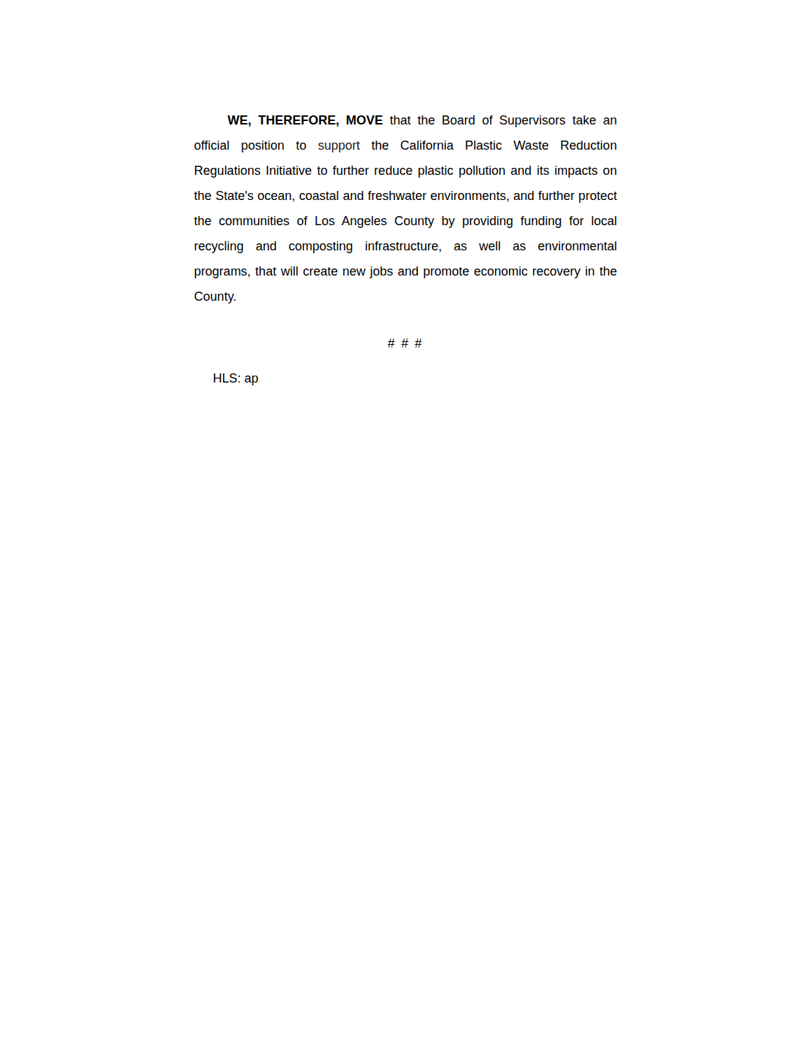WE, THEREFORE, MOVE that the Board of Supervisors take an official position to support the California Plastic Waste Reduction Regulations Initiative to further reduce plastic pollution and its impacts on the State's ocean, coastal and freshwater environments, and further protect the communities of Los Angeles County by providing funding for local recycling and composting infrastructure, as well as environmental programs, that will create new jobs and promote economic recovery in the County.
# # #
HLS: ap